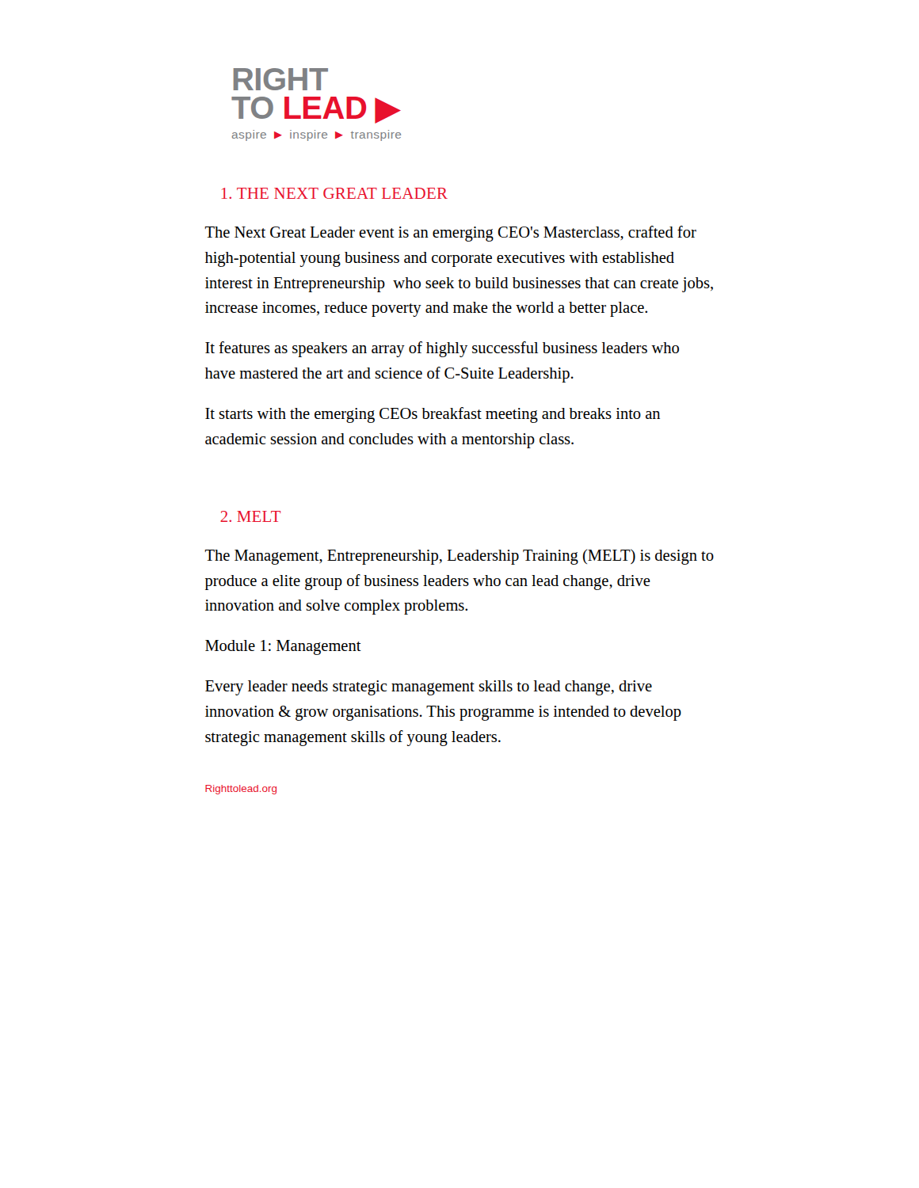RIGHT TO LEAD ▶
aspire ▶ inspire ▶ transpire
THE NEXT GREAT LEADER
The Next Great Leader event is an emerging CEO's Masterclass, crafted for high-potential young business and corporate executives with established interest in Entrepreneurship who seek to build businesses that can create jobs, increase incomes, reduce poverty and make the world a better place.
It features as speakers an array of highly successful business leaders who have mastered the art and science of C-Suite Leadership.
It starts with the emerging CEOs breakfast meeting and breaks into an academic session and concludes with a mentorship class.
MELT
The Management, Entrepreneurship, Leadership Training (MELT) is design to produce a elite group of business leaders who can lead change, drive innovation and solve complex problems.
Module 1: Management
Every leader needs strategic management skills to lead change, drive innovation & grow organisations. This programme is intended to develop strategic management skills of young leaders.
Righttolead.org